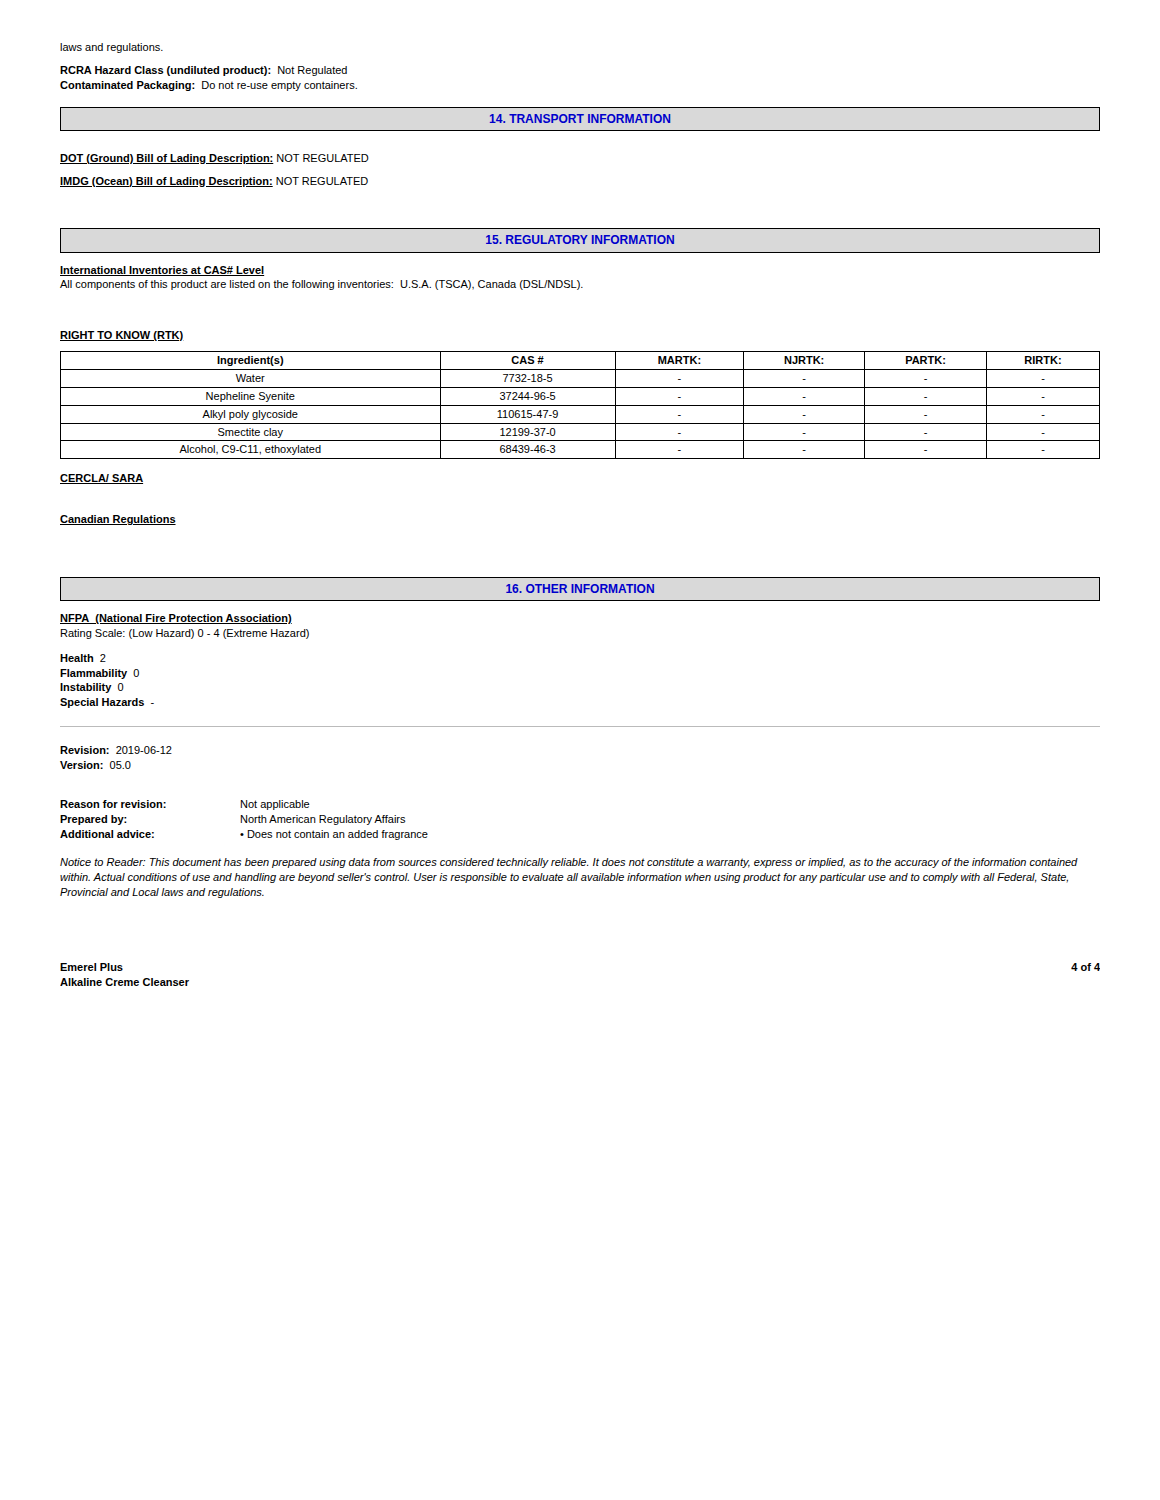laws and regulations.
RCRA Hazard Class (undiluted product): Not Regulated
Contaminated Packaging: Do not re-use empty containers.
14. TRANSPORT INFORMATION
DOT (Ground) Bill of Lading Description: NOT REGULATED
IMDG (Ocean) Bill of Lading Description: NOT REGULATED
15. REGULATORY INFORMATION
International Inventories at CAS# Level
All components of this product are listed on the following inventories: U.S.A. (TSCA), Canada (DSL/NDSL).
RIGHT TO KNOW (RTK)
| Ingredient(s) | CAS # | MARTK: | NJRTK: | PARTK: | RIRTK: |
| --- | --- | --- | --- | --- | --- |
| Water | 7732-18-5 | - | - | - | - |
| Nepheline Syenite | 37244-96-5 | - | - | - | - |
| Alkyl poly glycoside | 110615-47-9 | - | - | - | - |
| Smectite clay | 12199-37-0 | - | - | - | - |
| Alcohol, C9-C11, ethoxylated | 68439-46-3 | - | - | - | - |
CERCLA/ SARA
Canadian Regulations
16. OTHER INFORMATION
NFPA (National Fire Protection Association)
Rating Scale: (Low Hazard) 0 - 4 (Extreme Hazard)
Health 2
Flammability 0
Instability 0
Special Hazards -
Revision: 2019-06-12
Version: 05.0
| Reason for revision: | Not applicable |
| Prepared by: | North American Regulatory Affairs |
| Additional advice: | • Does not contain an added fragrance |
Notice to Reader: This document has been prepared using data from sources considered technically reliable. It does not constitute a warranty, express or implied, as to the accuracy of the information contained within. Actual conditions of use and handling are beyond seller's control. User is responsible to evaluate all available information when using product for any particular use and to comply with all Federal, State, Provincial and Local laws and regulations.
Emerel Plus
Alkaline Creme Cleanser
4 of 4